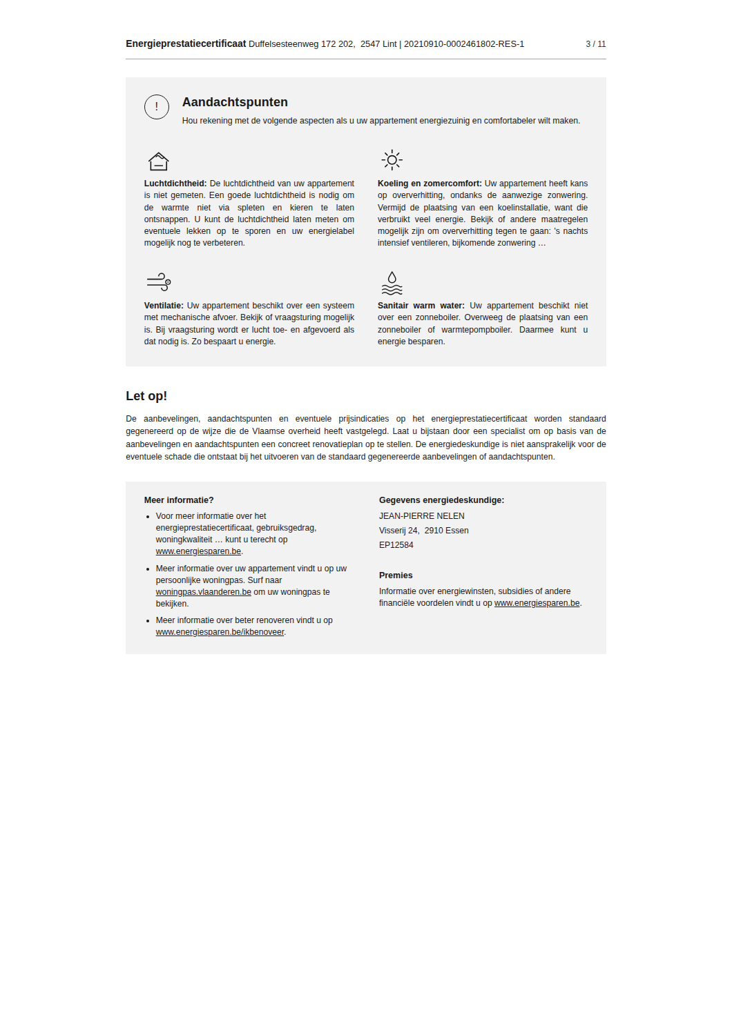Energieprestatiecertificaat Duffelsesteenweg 172 202, 2547 Lint | 20210910-0002461802-RES-1
3 / 11
!
Aandachtspunten
Hou rekening met de volgende aspecten als u uw appartement energiezuinig en comfortabeler wilt maken.
Luchtdichtheid: De luchtdichtheid van uw appartement is niet gemeten. Een goede luchtdichtheid is nodig om de warmte niet via spleten en kieren te laten ontsnappen. U kunt de luchtdichtheid laten meten om eventuele lekken op te sporen en uw energielabel mogelijk nog te verbeteren.
Ventilatie: Uw appartement beschikt over een systeem met mechanische afvoer. Bekijk of vraagsturing mogelijk is. Bij vraagsturing wordt er lucht toe- en afgevoerd als dat nodig is. Zo bespaart u energie.
Koeling en zomercomfort: Uw appartement heeft kans op oververhitting, ondanks de aanwezige zonwering. Vermijd de plaatsing van een koelinstallatie, want die verbruikt veel energie. Bekijk of andere maatregelen mogelijk zijn om oververhitting tegen te gaan: 's nachts intensief ventileren, bijkomende zonwering …
Sanitair warm water: Uw appartement beschikt niet over een zonneboiler. Overweeg de plaatsing van een zonneboiler of warmtepompboiler. Daarmee kunt u energie besparen.
Let op!
De aanbevelingen, aandachtspunten en eventuele prijsindicaties op het energieprestatiecertificaat worden standaard gegenereerd op de wijze die de Vlaamse overheid heeft vastgelegd. Laat u bijstaan door een specialist om op basis van de aanbevelingen en aandachtspunten een concreet renovatieplan op te stellen. De energiedeskundige is niet aansprakelijk voor de eventuele schade die ontstaat bij het uitvoeren van de standaard gegenereerde aanbevelingen of aandachtspunten.
Meer informatie?
Voor meer informatie over het energieprestatiecertificaat, gebruiksgedrag, woningkwaliteit … kunt u terecht op www.energiesparen.be.
Meer informatie over uw appartement vindt u op uw persoonlijke woningpas. Surf naar woningpas.vlaanderen.be om uw woningpas te bekijken.
Meer informatie over beter renoveren vindt u op www.energiesparen.be/ikbenoveer.
Gegevens energiedeskundige:
JEAN-PIERRE NELEN
Visserij 24, 2910 Essen
EP12584
Premies
Informatie over energiewinsten, subsidies of andere financiële voordelen vindt u op www.energiesparen.be.